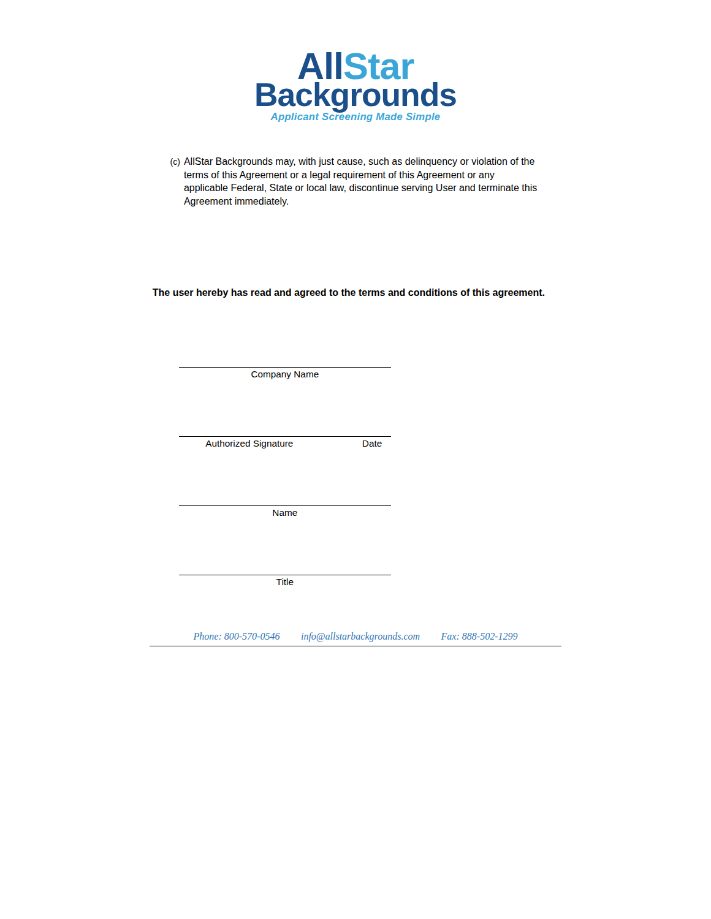All Star Backgrounds Applicant Screening Made Simple
(c)
AllStar Backgrounds may, with just cause, such as delinquency or violation of the terms of this Agreement or a legal requirement of this Agreement or any applicable Federal, State or local law, discontinue serving User and terminate this Agreement immediately.
The user hereby has read and agreed to the terms and conditions of this agreement.
Company Name
Authorized Signature Date
Name
Title
Phone: 800-570-0546 info@allstarbackgrounds.com Fax: 888-502-1299